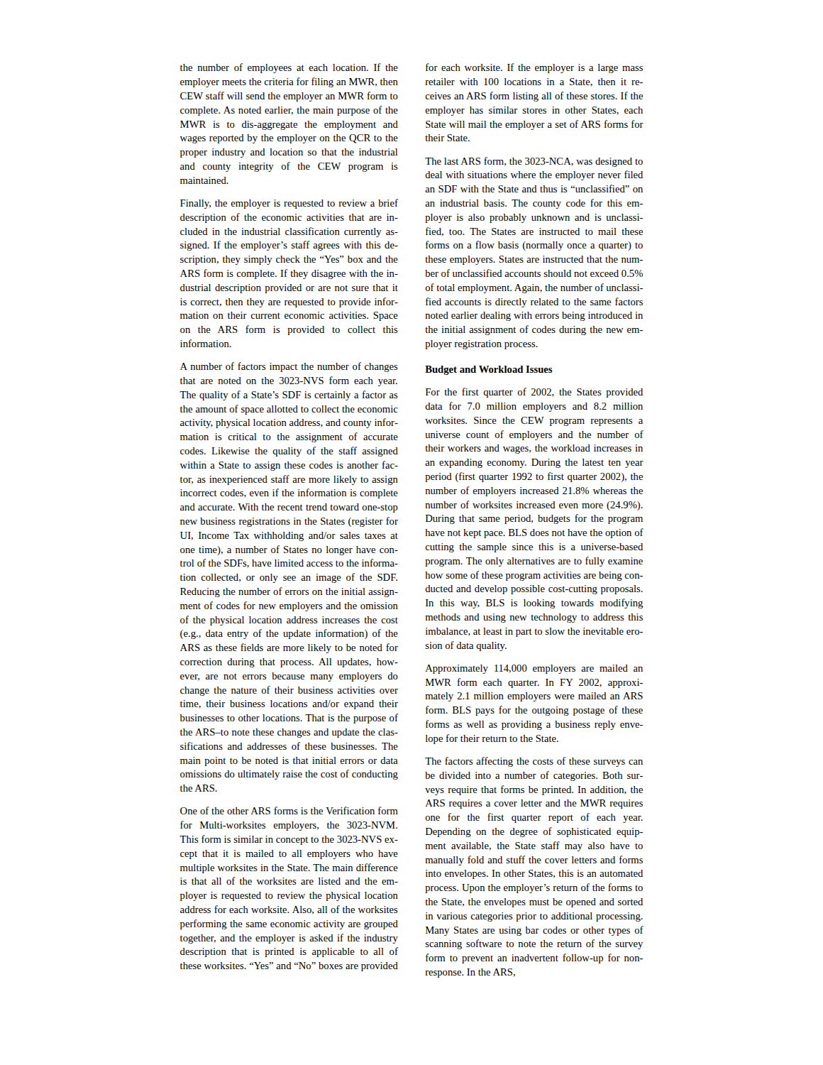the number of employees at each location. If the employer meets the criteria for filing an MWR, then CEW staff will send the employer an MWR form to complete. As noted earlier, the main purpose of the MWR is to dis-aggregate the employment and wages reported by the employer on the QCR to the proper industry and location so that the industrial and county integrity of the CEW program is maintained.
Finally, the employer is requested to review a brief description of the economic activities that are included in the industrial classification currently assigned. If the employer’s staff agrees with this description, they simply check the “Yes” box and the ARS form is complete. If they disagree with the industrial description provided or are not sure that it is correct, then they are requested to provide information on their current economic activities. Space on the ARS form is provided to collect this information.
A number of factors impact the number of changes that are noted on the 3023-NVS form each year. The quality of a State’s SDF is certainly a factor as the amount of space allotted to collect the economic activity, physical location address, and county information is critical to the assignment of accurate codes. Likewise the quality of the staff assigned within a State to assign these codes is another factor, as inexperienced staff are more likely to assign incorrect codes, even if the information is complete and accurate. With the recent trend toward one-stop new business registrations in the States (register for UI, Income Tax withholding and/or sales taxes at one time), a number of States no longer have control of the SDFs, have limited access to the information collected, or only see an image of the SDF. Reducing the number of errors on the initial assignment of codes for new employers and the omission of the physical location address increases the cost (e.g., data entry of the update information) of the ARS as these fields are more likely to be noted for correction during that process. All updates, however, are not errors because many employers do change the nature of their business activities over time, their business locations and/or expand their businesses to other locations. That is the purpose of the ARS–to note these changes and update the classifications and addresses of these businesses. The main point to be noted is that initial errors or data omissions do ultimately raise the cost of conducting the ARS.
One of the other ARS forms is the Verification form for Multi-worksites employers, the 3023-NVM. This form is similar in concept to the 3023-NVS except that it is mailed to all employers who have multiple worksites in the State. The main difference is that all of the worksites are listed and the employer is requested to review the physical location address for each worksite. Also, all of the worksites performing the same economic activity are grouped together, and the employer is asked if the industry description that is printed is applicable to all of these worksites. “Yes” and “No” boxes are provided for each worksite. If the employer is a large mass retailer with 100 locations in a State, then it receives an ARS form listing all of these stores. If the employer has similar stores in other States, each State will mail the employer a set of ARS forms for their State.
The last ARS form, the 3023-NCA, was designed to deal with situations where the employer never filed an SDF with the State and thus is “unclassified” on an industrial basis. The county code for this employer is also probably unknown and is unclassified, too. The States are instructed to mail these forms on a flow basis (normally once a quarter) to these employers. States are instructed that the number of unclassified accounts should not exceed 0.5% of total employment. Again, the number of unclassified accounts is directly related to the same factors noted earlier dealing with errors being introduced in the initial assignment of codes during the new employer registration process.
Budget and Workload Issues
For the first quarter of 2002, the States provided data for 7.0 million employers and 8.2 million worksites. Since the CEW program represents a universe count of employers and the number of their workers and wages, the workload increases in an expanding economy. During the latest ten year period (first quarter 1992 to first quarter 2002), the number of employers increased 21.8% whereas the number of worksites increased even more (24.9%). During that same period, budgets for the program have not kept pace. BLS does not have the option of cutting the sample since this is a universe-based program. The only alternatives are to fully examine how some of these program activities are being conducted and develop possible cost-cutting proposals. In this way, BLS is looking towards modifying methods and using new technology to address this imbalance, at least in part to slow the inevitable erosion of data quality.
Approximately 114,000 employers are mailed an MWR form each quarter. In FY 2002, approximately 2.1 million employers were mailed an ARS form. BLS pays for the outgoing postage of these forms as well as providing a business reply envelope for their return to the State.
The factors affecting the costs of these surveys can be divided into a number of categories. Both surveys require that forms be printed. In addition, the ARS requires a cover letter and the MWR requires one for the first quarter report of each year. Depending on the degree of sophisticated equipment available, the State staff may also have to manually fold and stuff the cover letters and forms into envelopes. In other States, this is an automated process. Upon the employer’s return of the forms to the State, the envelopes must be opened and sorted in various categories prior to additional processing. Many States are using bar codes or other types of scanning software to note the return of the survey form to prevent an inadvertent follow-up for non-response. In the ARS,